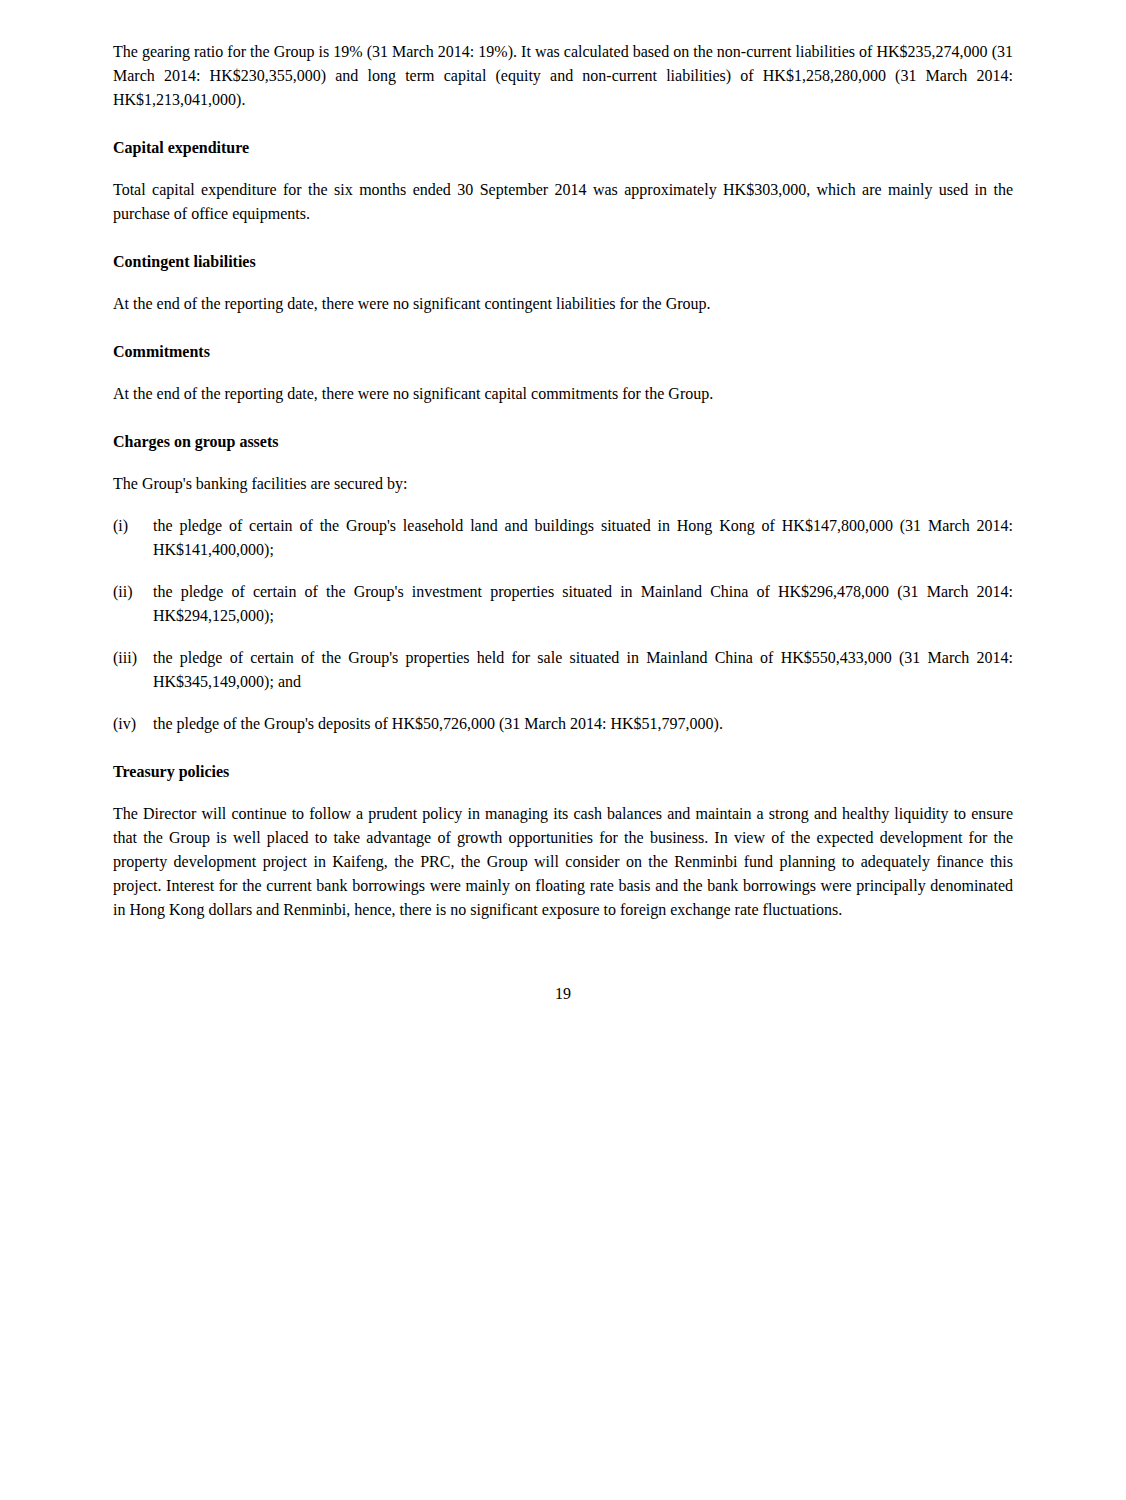The gearing ratio for the Group is 19% (31 March 2014: 19%). It was calculated based on the non-current liabilities of HK$235,274,000 (31 March 2014: HK$230,355,000) and long term capital (equity and non-current liabilities) of HK$1,258,280,000 (31 March 2014: HK$1,213,041,000).
Capital expenditure
Total capital expenditure for the six months ended 30 September 2014 was approximately HK$303,000, which are mainly used in the purchase of office equipments.
Contingent liabilities
At the end of the reporting date, there were no significant contingent liabilities for the Group.
Commitments
At the end of the reporting date, there were no significant capital commitments for the Group.
Charges on group assets
The Group's banking facilities are secured by:
(i)
the pledge of certain of the Group's leasehold land and buildings situated in Hong Kong of HK$147,800,000 (31 March 2014: HK$141,400,000);
(ii)
the pledge of certain of the Group's investment properties situated in Mainland China of HK$296,478,000 (31 March 2014: HK$294,125,000);
(iii)
the pledge of certain of the Group's properties held for sale situated in Mainland China of HK$550,433,000 (31 March 2014: HK$345,149,000); and
(iv)
the pledge of the Group's deposits of HK$50,726,000 (31 March 2014: HK$51,797,000).
Treasury policies
The Director will continue to follow a prudent policy in managing its cash balances and maintain a strong and healthy liquidity to ensure that the Group is well placed to take advantage of growth opportunities for the business. In view of the expected development for the property development project in Kaifeng, the PRC, the Group will consider on the Renminbi fund planning to adequately finance this project. Interest for the current bank borrowings were mainly on floating rate basis and the bank borrowings were principally denominated in Hong Kong dollars and Renminbi, hence, there is no significant exposure to foreign exchange rate fluctuations.
19